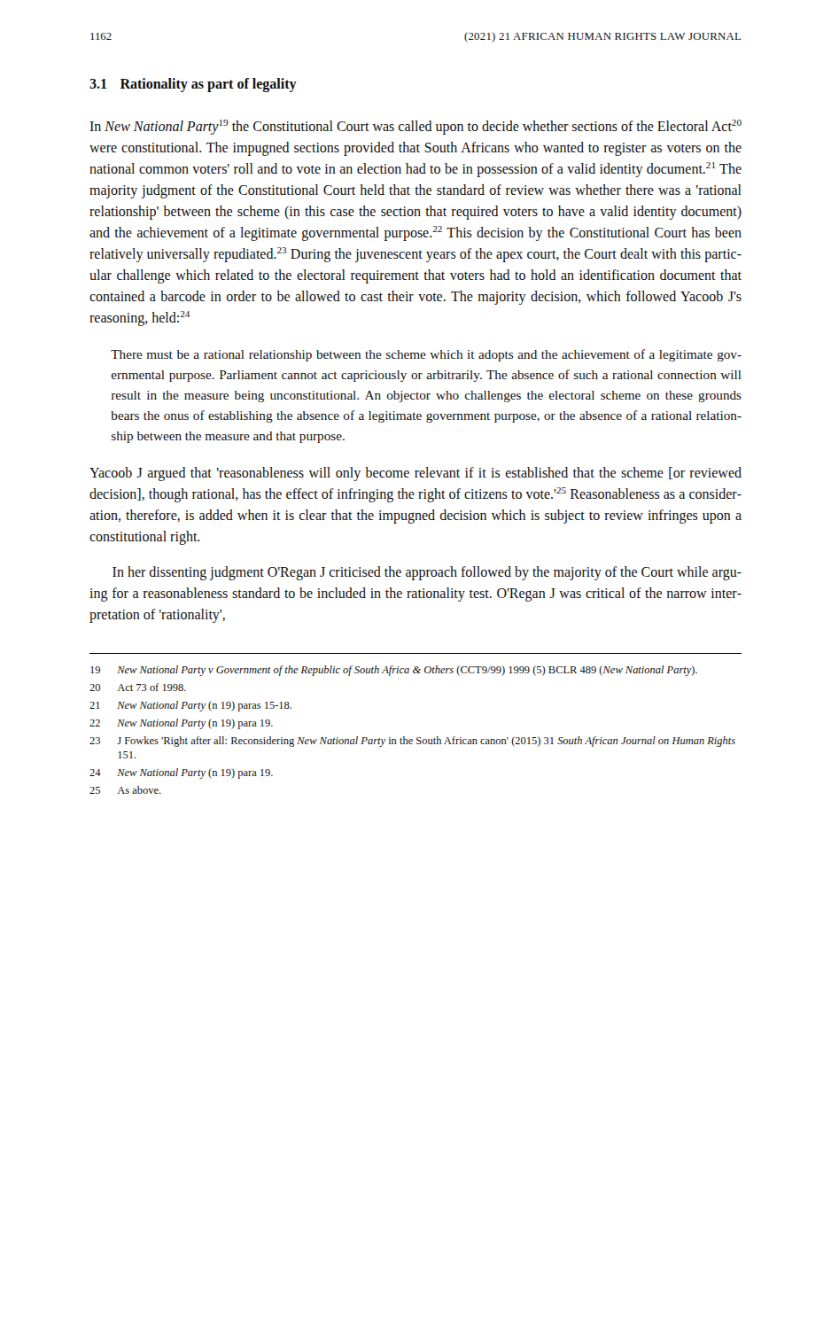1162 (2021) 21 African Human Rights Law Journal
3.1 Rationality as part of legality
In New National Party19 the Constitutional Court was called upon to decide whether sections of the Electoral Act20 were constitutional. The impugned sections provided that South Africans who wanted to register as voters on the national common voters' roll and to vote in an election had to be in possession of a valid identity document.21 The majority judgment of the Constitutional Court held that the standard of review was whether there was a 'rational relationship' between the scheme (in this case the section that required voters to have a valid identity document) and the achievement of a legitimate governmental purpose.22 This decision by the Constitutional Court has been relatively universally repudiated.23 During the juvenescent years of the apex court, the Court dealt with this particular challenge which related to the electoral requirement that voters had to hold an identification document that contained a barcode in order to be allowed to cast their vote. The majority decision, which followed Yacoob J's reasoning, held:24
There must be a rational relationship between the scheme which it adopts and the achievement of a legitimate governmental purpose. Parliament cannot act capriciously or arbitrarily. The absence of such a rational connection will result in the measure being unconstitutional. An objector who challenges the electoral scheme on these grounds bears the onus of establishing the absence of a legitimate government purpose, or the absence of a rational relationship between the measure and that purpose.
Yacoob J argued that 'reasonableness will only become relevant if it is established that the scheme [or reviewed decision], though rational, has the effect of infringing the right of citizens to vote.'25 Reasonableness as a consideration, therefore, is added when it is clear that the impugned decision which is subject to review infringes upon a constitutional right.
In her dissenting judgment O'Regan J criticised the approach followed by the majority of the Court while arguing for a reasonableness standard to be included in the rationality test. O'Regan J was critical of the narrow interpretation of 'rationality',
19 New National Party v Government of the Republic of South Africa & Others (CCT9/99) 1999 (5) BCLR 489 (New National Party).
20 Act 73 of 1998.
21 New National Party (n 19) paras 15-18.
22 New National Party (n 19) para 19.
23 J Fowkes 'Right after all: Reconsidering New National Party in the South African canon' (2015) 31 South African Journal on Human Rights 151.
24 New National Party (n 19) para 19.
25 As above.